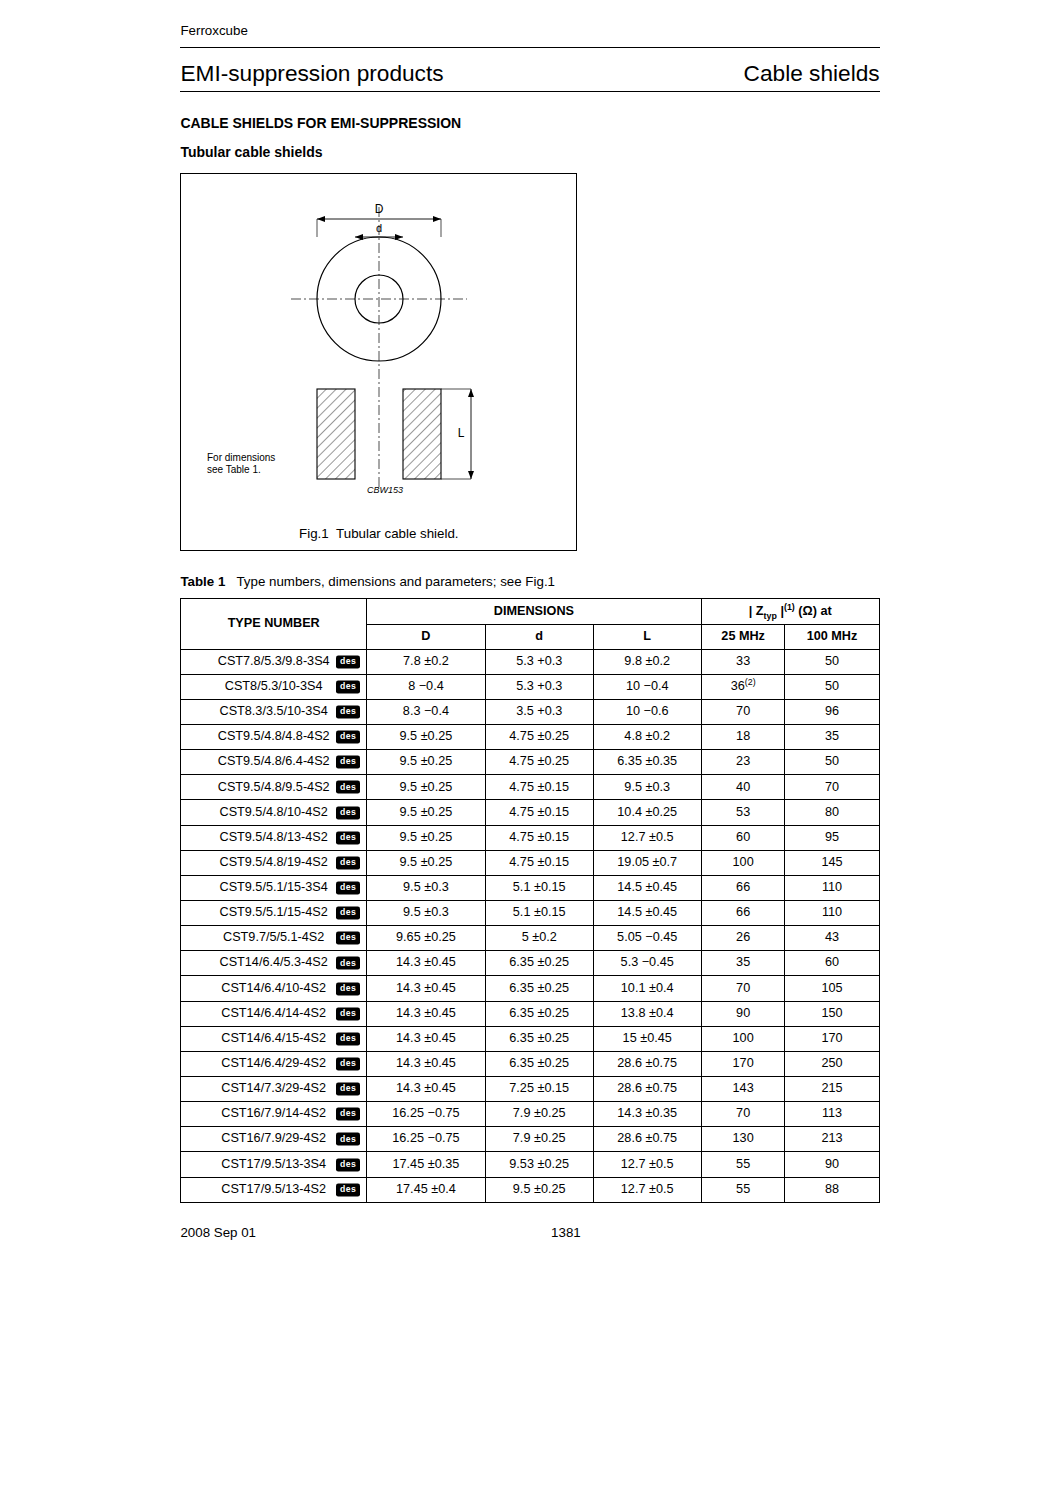Ferroxcube
EMI-suppression products
Cable shields
CABLE SHIELDS FOR EMI-SUPPRESSION
Tubular cable shields
D d L For dimensions see Table 1. CBW153
Fig.1 Tubular cable shield.
Table 1 Type numbers, dimensions and parameters; see Fig.1
| TYPE NUMBER | DIMENSIONS | / Z typ / (1) (Ω) at |
| --- | --- | --- |
| D | d | L | 25 MHz | 100 MHz |
| CST7.8/5.3/9.8-3S4 des | 7.8 ±0.2 | 5.3 +0.3 | 9.8 ±0.2 | 33 | 50 |
| CST8/5.3/10-3S4 des | 8 −0.4 | 5.3 +0.3 | 10 −0.4 | 36 (2) | 50 |
| CST8.3/3.5/10-3S4 des | 8.3 −0.4 | 3.5 +0.3 | 10 −0.6 | 70 | 96 |
| CST9.5/4.8/4.8-4S2 des | 9.5 ±0.25 | 4.75 ±0.25 | 4.8 ±0.2 | 18 | 35 |
| CST9.5/4.8/6.4-4S2 des | 9.5 ±0.25 | 4.75 ±0.25 | 6.35 ±0.35 | 23 | 50 |
| CST9.5/4.8/9.5-4S2 des | 9.5 ±0.25 | 4.75 ±0.15 | 9.5 ±0.3 | 40 | 70 |
| CST9.5/4.8/10-4S2 des | 9.5 ±0.25 | 4.75 ±0.15 | 10.4 ±0.25 | 53 | 80 |
| CST9.5/4.8/13-4S2 des | 9.5 ±0.25 | 4.75 ±0.15 | 12.7 ±0.5 | 60 | 95 |
| CST9.5/4.8/19-4S2 des | 9.5 ±0.25 | 4.75 ±0.15 | 19.05 ±0.7 | 100 | 145 |
| CST9.5/5.1/15-3S4 des | 9.5 ±0.3 | 5.1 ±0.15 | 14.5 ±0.45 | 66 | 110 |
| CST9.5/5.1/15-4S2 des | 9.5 ±0.3 | 5.1 ±0.15 | 14.5 ±0.45 | 66 | 110 |
| CST9.7/5/5.1-4S2 des | 9.65 ±0.25 | 5 ±0.2 | 5.05 −0.45 | 26 | 43 |
| CST14/6.4/5.3-4S2 des | 14.3 ±0.45 | 6.35 ±0.25 | 5.3 −0.45 | 35 | 60 |
| CST14/6.4/10-4S2 des | 14.3 ±0.45 | 6.35 ±0.25 | 10.1 ±0.4 | 70 | 105 |
| CST14/6.4/14-4S2 des | 14.3 ±0.45 | 6.35 ±0.25 | 13.8 ±0.4 | 90 | 150 |
| CST14/6.4/15-4S2 des | 14.3 ±0.45 | 6.35 ±0.25 | 15 ±0.45 | 100 | 170 |
| CST14/6.4/29-4S2 des | 14.3 ±0.45 | 6.35 ±0.25 | 28.6 ±0.75 | 170 | 250 |
| CST14/7.3/29-4S2 des | 14.3 ±0.45 | 7.25 ±0.15 | 28.6 ±0.75 | 143 | 215 |
| CST16/7.9/14-4S2 des | 16.25 −0.75 | 7.9 ±0.25 | 14.3 ±0.35 | 70 | 113 |
| CST16/7.9/29-4S2 des | 16.25 −0.75 | 7.9 ±0.25 | 28.6 ±0.75 | 130 | 213 |
| CST17/9.5/13-3S4 des | 17.45 ±0.35 | 9.53 ±0.25 | 12.7 ±0.5 | 55 | 90 |
| CST17/9.5/13-4S2 des | 17.45 ±0.4 | 9.5 ±0.25 | 12.7 ±0.5 | 55 | 88 |
2008 Sep 01
1381